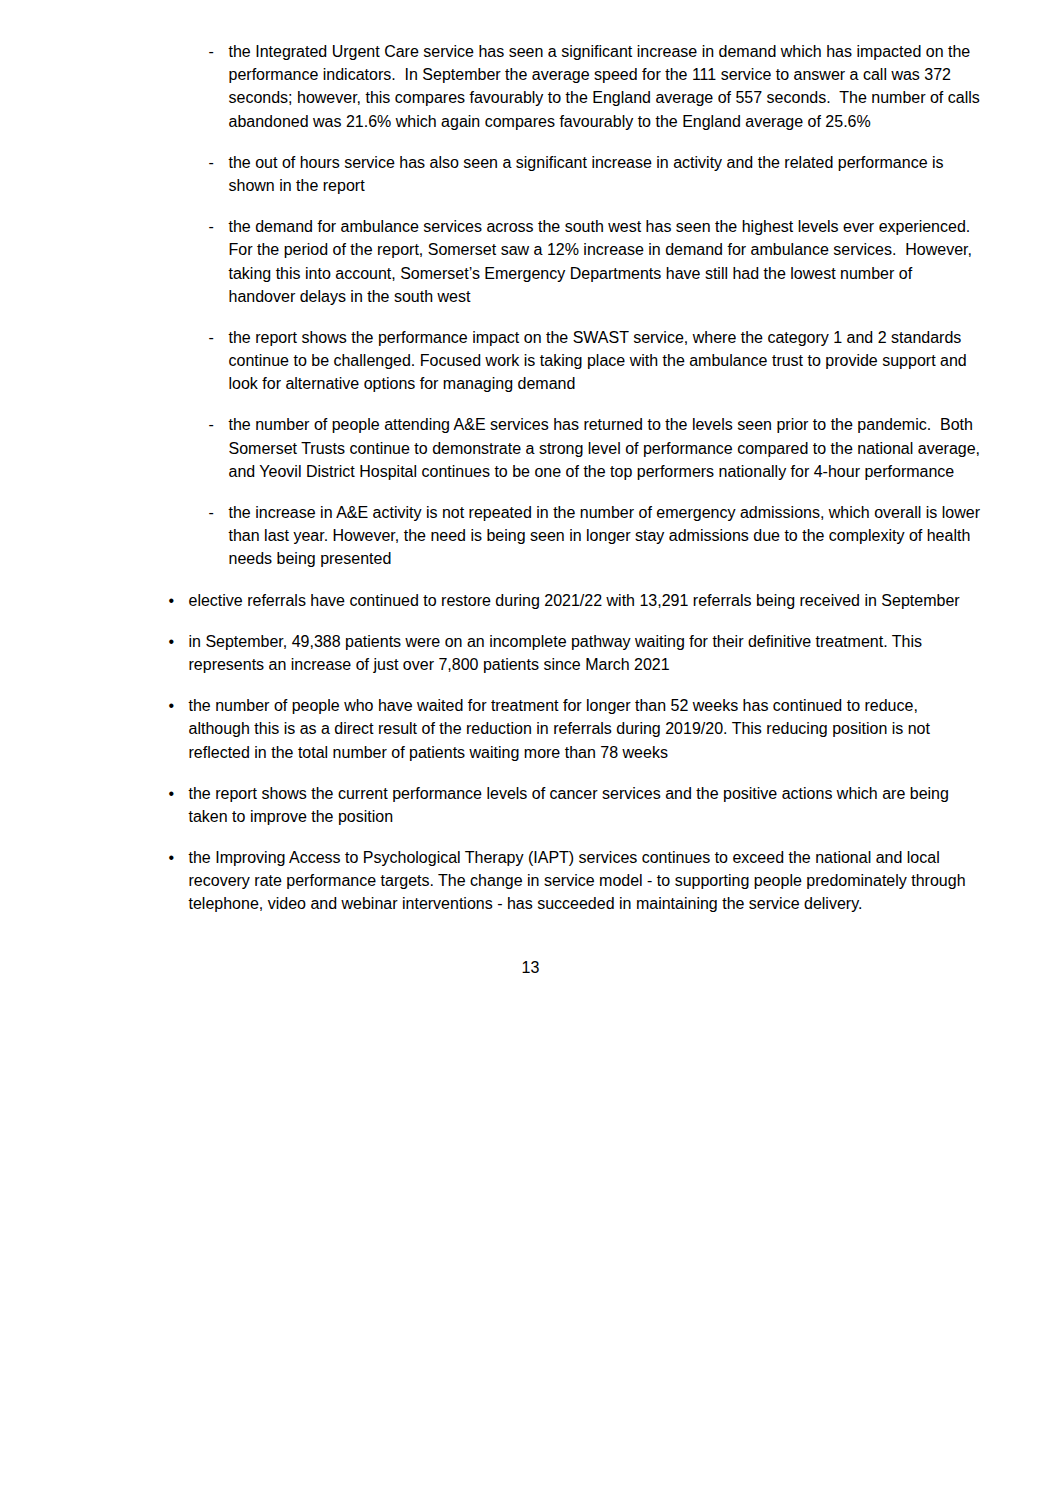the Integrated Urgent Care service has seen a significant increase in demand which has impacted on the performance indicators. In September the average speed for the 111 service to answer a call was 372 seconds; however, this compares favourably to the England average of 557 seconds. The number of calls abandoned was 21.6% which again compares favourably to the England average of 25.6%
the out of hours service has also seen a significant increase in activity and the related performance is shown in the report
the demand for ambulance services across the south west has seen the highest levels ever experienced. For the period of the report, Somerset saw a 12% increase in demand for ambulance services. However, taking this into account, Somerset’s Emergency Departments have still had the lowest number of handover delays in the south west
the report shows the performance impact on the SWAST service, where the category 1 and 2 standards continue to be challenged. Focused work is taking place with the ambulance trust to provide support and look for alternative options for managing demand
the number of people attending A&E services has returned to the levels seen prior to the pandemic. Both Somerset Trusts continue to demonstrate a strong level of performance compared to the national average, and Yeovil District Hospital continues to be one of the top performers nationally for 4-hour performance
the increase in A&E activity is not repeated in the number of emergency admissions, which overall is lower than last year. However, the need is being seen in longer stay admissions due to the complexity of health needs being presented
elective referrals have continued to restore during 2021/22 with 13,291 referrals being received in September
in September, 49,388 patients were on an incomplete pathway waiting for their definitive treatment. This represents an increase of just over 7,800 patients since March 2021
the number of people who have waited for treatment for longer than 52 weeks has continued to reduce, although this is as a direct result of the reduction in referrals during 2019/20. This reducing position is not reflected in the total number of patients waiting more than 78 weeks
the report shows the current performance levels of cancer services and the positive actions which are being taken to improve the position
the Improving Access to Psychological Therapy (IAPT) services continues to exceed the national and local recovery rate performance targets. The change in service model - to supporting people predominately through telephone, video and webinar interventions - has succeeded in maintaining the service delivery.
13